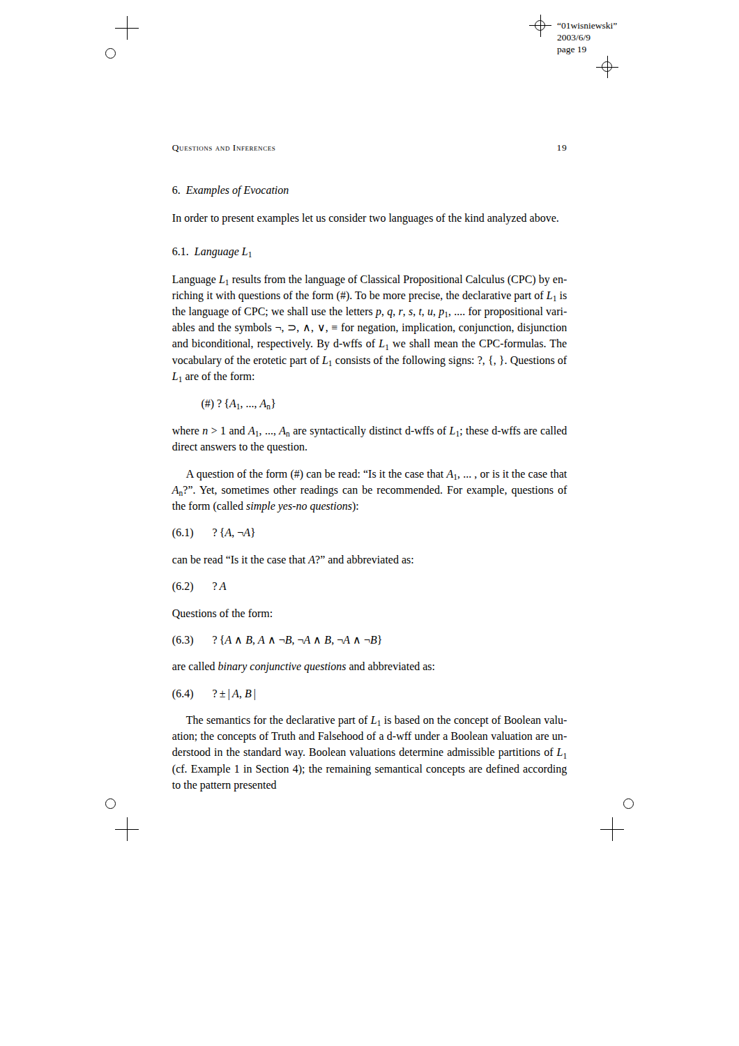“01wisniewski” 2003/6/9 page 19
Questions and Inferences 19
6. Examples of Evocation
In order to present examples let us consider two languages of the kind analyzed above.
6.1. Language L1
Language L1 results from the language of Classical Propositional Calculus (CPC) by enriching it with questions of the form (#). To be more precise, the declarative part of L1 is the language of CPC; we shall use the letters p, q, r, s, t, u, p1, .... for propositional variables and the symbols ¬, ⊃, ∧, ∨, ≡ for negation, implication, conjunction, disjunction and biconditional, respectively. By d-wffs of L1 we shall mean the CPC-formulas. The vocabulary of the erotetic part of L1 consists of the following signs: ?, {, }. Questions of L1 are of the form:
(#) ? {A1, ..., An}
where n > 1 and A1, ..., An are syntactically distinct d-wffs of L1; these d-wffs are called direct answers to the question.
A question of the form (#) can be read: “Is it the case that A1, ... , or is it the case that An?”. Yet, sometimes other readings can be recommended. For example, questions of the form (called simple yes-no questions):
(6.1) ? {A, ¬A}
can be read “Is it the case that A?” and abbreviated as:
(6.2) ? A
Questions of the form:
(6.3) ? {A ∧ B, A ∧ ¬B, ¬A ∧ B, ¬A ∧ ¬B}
are called binary conjunctive questions and abbreviated as:
(6.4) ? ± | A, B |
The semantics for the declarative part of L1 is based on the concept of Boolean valuation; the concepts of Truth and Falsehood of a d-wff under a Boolean valuation are understood in the standard way. Boolean valuations determine admissible partitions of L1 (cf. Example 1 in Section 4); the remaining semantical concepts are defined according to the pattern presented